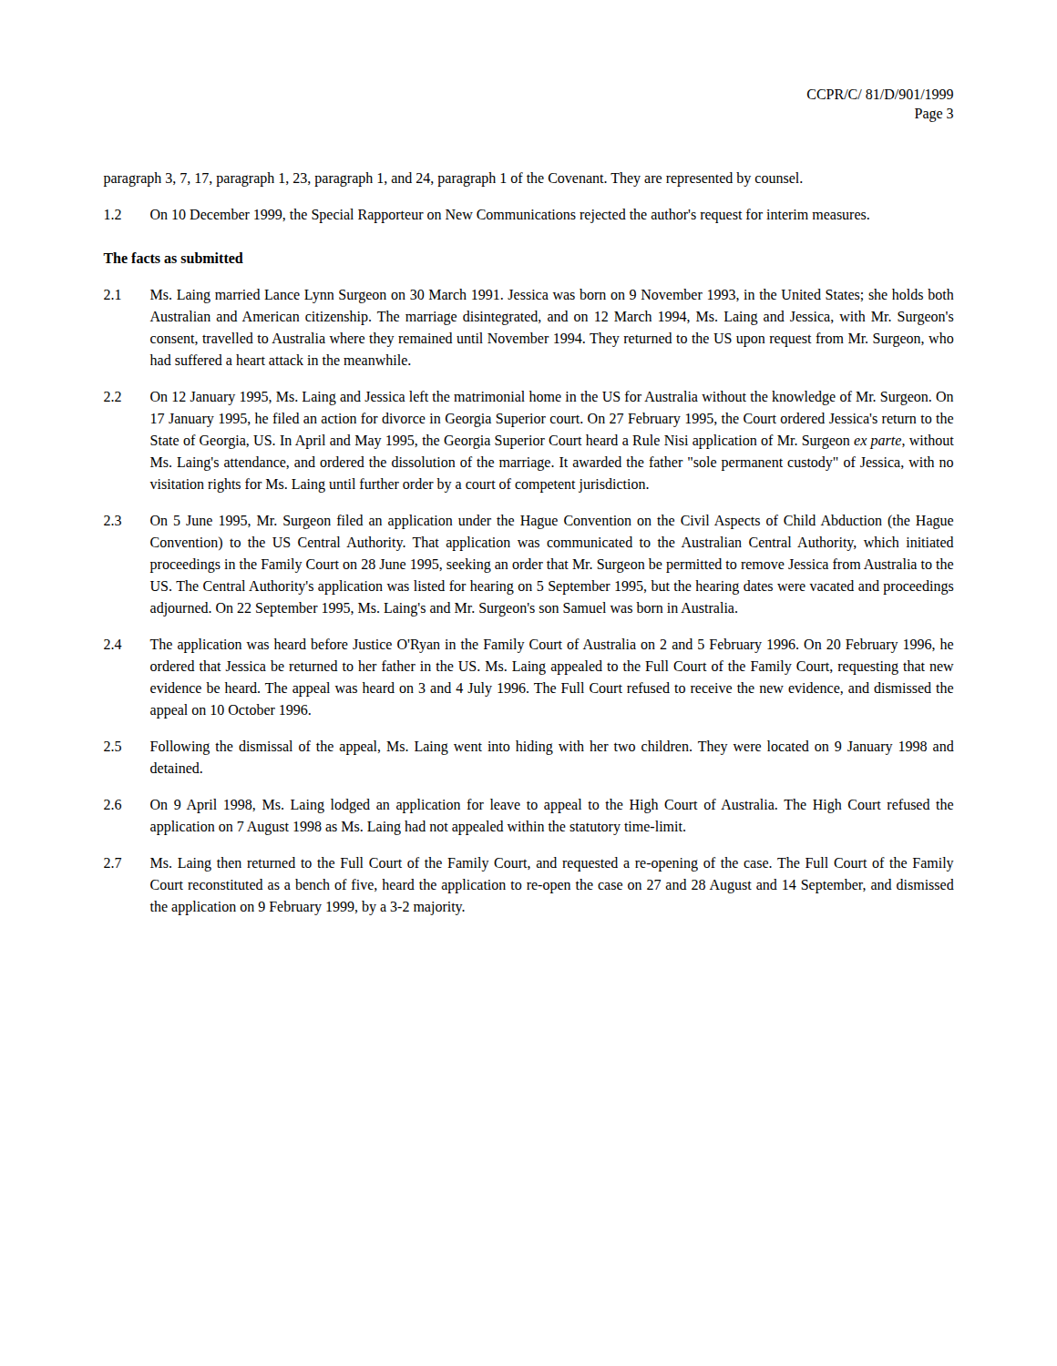CCPR/C/ 81/D/901/1999
Page 3
paragraph 3, 7, 17, paragraph 1, 23, paragraph 1, and 24, paragraph 1 of the Covenant. They are represented by counsel.
1.2
On 10 December 1999, the Special Rapporteur on New Communications rejected the author's request for interim measures.
The facts as submitted
2.1
Ms. Laing married Lance Lynn Surgeon on 30 March 1991. Jessica was born on 9 November 1993, in the United States; she holds both Australian and American citizenship. The marriage disintegrated, and on 12 March 1994, Ms. Laing and Jessica, with Mr. Surgeon's consent, travelled to Australia where they remained until November 1994. They returned to the US upon request from Mr. Surgeon, who had suffered a heart attack in the meanwhile.
2.2
On 12 January 1995, Ms. Laing and Jessica left the matrimonial home in the US for Australia without the knowledge of Mr. Surgeon. On 17 January 1995, he filed an action for divorce in Georgia Superior court. On 27 February 1995, the Court ordered Jessica's return to the State of Georgia, US. In April and May 1995, the Georgia Superior Court heard a Rule Nisi application of Mr. Surgeon ex parte, without Ms. Laing's attendance, and ordered the dissolution of the marriage. It awarded the father "sole permanent custody" of Jessica, with no visitation rights for Ms. Laing until further order by a court of competent jurisdiction.
2.3
On 5 June 1995, Mr. Surgeon filed an application under the Hague Convention on the Civil Aspects of Child Abduction (the Hague Convention) to the US Central Authority. That application was communicated to the Australian Central Authority, which initiated proceedings in the Family Court on 28 June 1995, seeking an order that Mr. Surgeon be permitted to remove Jessica from Australia to the US. The Central Authority's application was listed for hearing on 5 September 1995, but the hearing dates were vacated and proceedings adjourned. On 22 September 1995, Ms. Laing's and Mr. Surgeon's son Samuel was born in Australia.
2.4
The application was heard before Justice O'Ryan in the Family Court of Australia on 2 and 5 February 1996. On 20 February 1996, he ordered that Jessica be returned to her father in the US. Ms. Laing appealed to the Full Court of the Family Court, requesting that new evidence be heard. The appeal was heard on 3 and 4 July 1996. The Full Court refused to receive the new evidence, and dismissed the appeal on 10 October 1996.
2.5
Following the dismissal of the appeal, Ms. Laing went into hiding with her two children. They were located on 9 January 1998 and detained.
2.6
On 9 April 1998, Ms. Laing lodged an application for leave to appeal to the High Court of Australia. The High Court refused the application on 7 August 1998 as Ms. Laing had not appealed within the statutory time-limit.
2.7
Ms. Laing then returned to the Full Court of the Family Court, and requested a re-opening of the case. The Full Court of the Family Court reconstituted as a bench of five, heard the application to re-open the case on 27 and 28 August and 14 September, and dismissed the application on 9 February 1999, by a 3-2 majority.